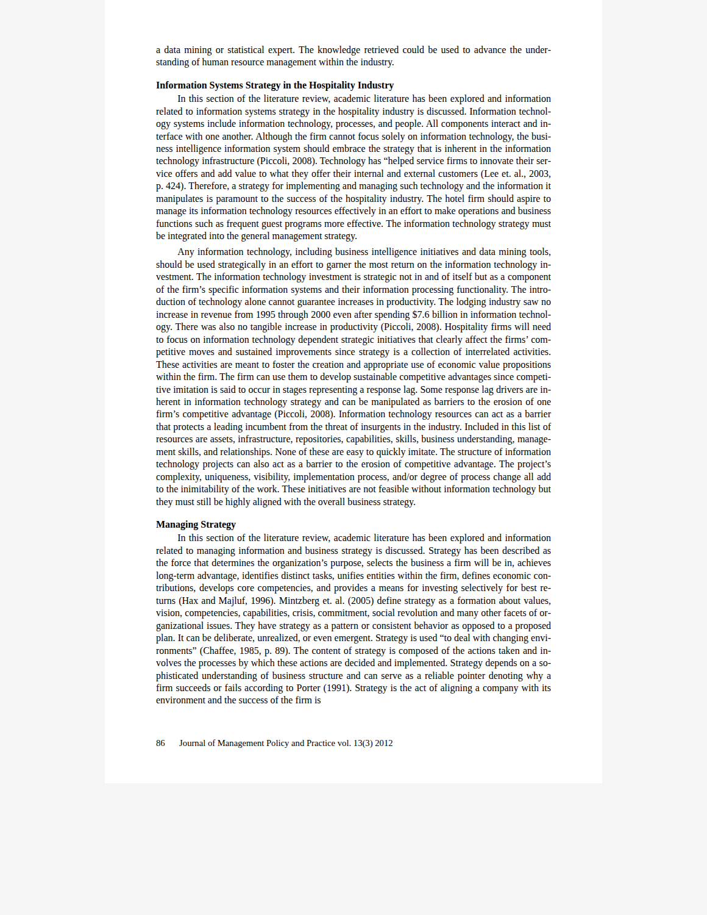a data mining or statistical expert. The knowledge retrieved could be used to advance the understanding of human resource management within the industry.
Information Systems Strategy in the Hospitality Industry
In this section of the literature review, academic literature has been explored and information related to information systems strategy in the hospitality industry is discussed. Information technology systems include information technology, processes, and people. All components interact and interface with one another. Although the firm cannot focus solely on information technology, the business intelligence information system should embrace the strategy that is inherent in the information technology infrastructure (Piccoli, 2008). Technology has “helped service firms to innovate their service offers and add value to what they offer their internal and external customers (Lee et. al., 2003, p. 424). Therefore, a strategy for implementing and managing such technology and the information it manipulates is paramount to the success of the hospitality industry. The hotel firm should aspire to manage its information technology resources effectively in an effort to make operations and business functions such as frequent guest programs more effective. The information technology strategy must be integrated into the general management strategy.
Any information technology, including business intelligence initiatives and data mining tools, should be used strategically in an effort to garner the most return on the information technology investment. The information technology investment is strategic not in and of itself but as a component of the firm’s specific information systems and their information processing functionality. The introduction of technology alone cannot guarantee increases in productivity. The lodging industry saw no increase in revenue from 1995 through 2000 even after spending $7.6 billion in information technology. There was also no tangible increase in productivity (Piccoli, 2008). Hospitality firms will need to focus on information technology dependent strategic initiatives that clearly affect the firms’ competitive moves and sustained improvements since strategy is a collection of interrelated activities. These activities are meant to foster the creation and appropriate use of economic value propositions within the firm. The firm can use them to develop sustainable competitive advantages since competitive imitation is said to occur in stages representing a response lag. Some response lag drivers are inherent in information technology strategy and can be manipulated as barriers to the erosion of one firm’s competitive advantage (Piccoli, 2008). Information technology resources can act as a barrier that protects a leading incumbent from the threat of insurgents in the industry. Included in this list of resources are assets, infrastructure, repositories, capabilities, skills, business understanding, management skills, and relationships. None of these are easy to quickly imitate. The structure of information technology projects can also act as a barrier to the erosion of competitive advantage. The project’s complexity, uniqueness, visibility, implementation process, and/or degree of process change all add to the inimitability of the work. These initiatives are not feasible without information technology but they must still be highly aligned with the overall business strategy.
Managing Strategy
In this section of the literature review, academic literature has been explored and information related to managing information and business strategy is discussed. Strategy has been described as the force that determines the organization’s purpose, selects the business a firm will be in, achieves long-term advantage, identifies distinct tasks, unifies entities within the firm, defines economic contributions, develops core competencies, and provides a means for investing selectively for best returns (Hax and Majluf, 1996). Mintzberg et. al. (2005) define strategy as a formation about values, vision, competencies, capabilities, crisis, commitment, social revolution and many other facets of organizational issues. They have strategy as a pattern or consistent behavior as opposed to a proposed plan. It can be deliberate, unrealized, or even emergent. Strategy is used “to deal with changing environments” (Chaffee, 1985, p. 89). The content of strategy is composed of the actions taken and involves the processes by which these actions are decided and implemented. Strategy depends on a sophisticated understanding of business structure and can serve as a reliable pointer denoting why a firm succeeds or fails according to Porter (1991). Strategy is the act of aligning a company with its environment and the success of the firm is
86 Journal of Management Policy and Practice vol. 13(3) 2012